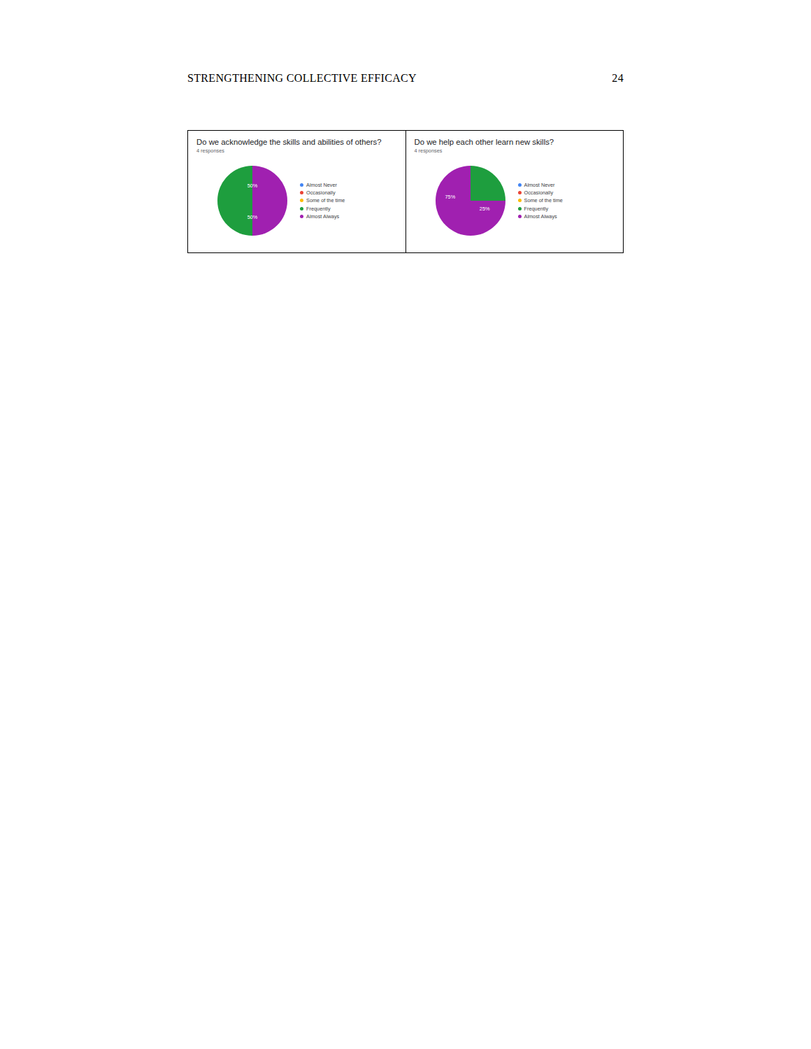Strengthening Collective Efficacy 24
Do we acknowledge the skills and abilities of others?
4 responses
50% 50%
Almost Never
Occasionally
Some of the time
Frequently
Almost Always
Do we help each other learn new skills?
4 responses
75% 25%
Almost Never
Occasionally
Some of the time
Frequently
Almost Always